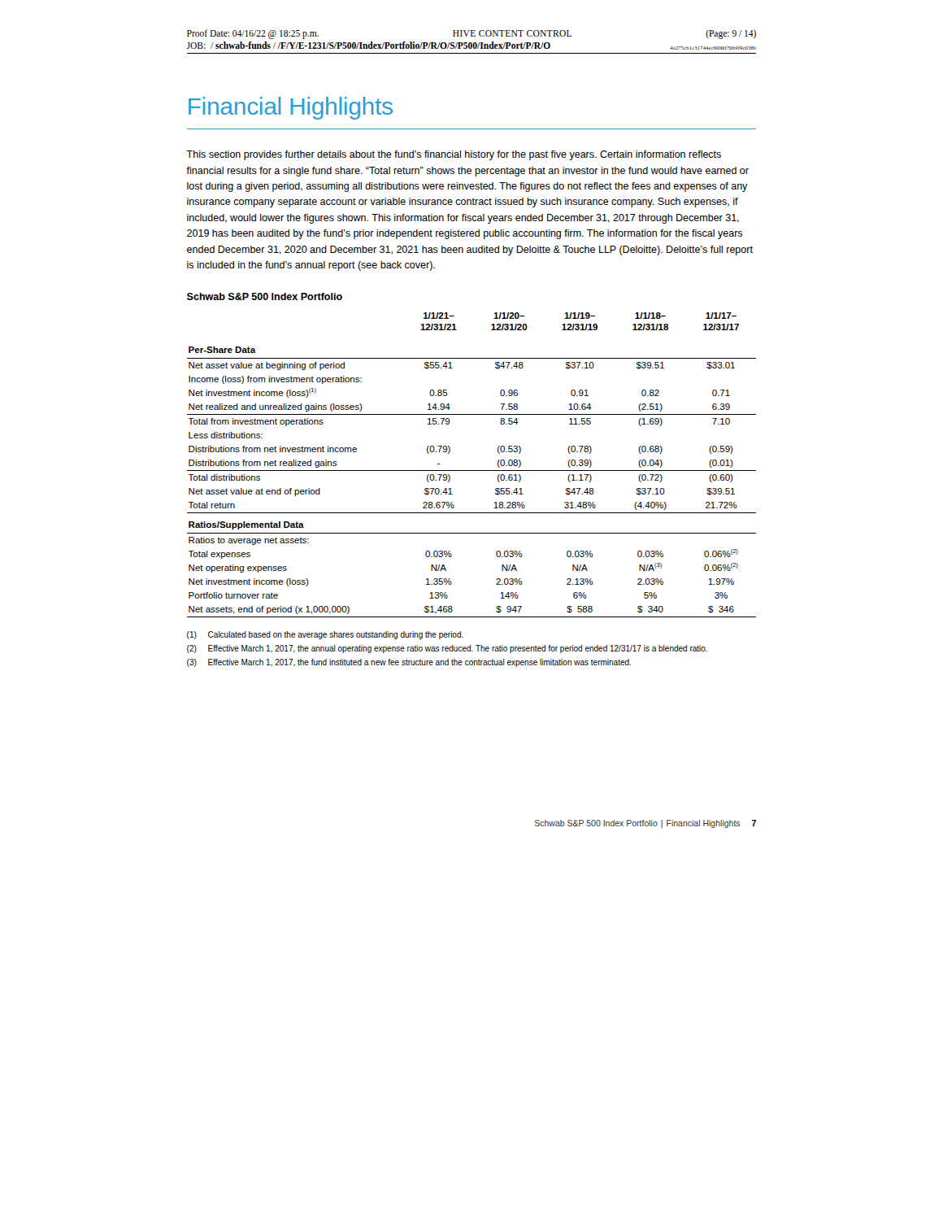Proof Date: 04/16/22 @ 18:25 p.m.
HIVE CONTENT CONTROL
(Page: 9 / 14)
JOB: / schwab-funds / /F/Y/E-1231/S/P500/Index/Portfolio/P/R/O/S/P500/Index/Port/P/R/O
4a275cb1c31744ec9090f70b9f9c038b
Financial Highlights
This section provides further details about the fund’s financial history for the past five years. Certain information reflects financial results for a single fund share. “Total return” shows the percentage that an investor in the fund would have earned or lost during a given period, assuming all distributions were reinvested. The figures do not reflect the fees and expenses of any insurance company separate account or variable insurance contract issued by such insurance company. Such expenses, if included, would lower the figures shown. This information for fiscal years ended December 31, 2017 through December 31, 2019 has been audited by the fund’s prior independent registered public accounting firm. The information for the fiscal years ended December 31, 2020 and December 31, 2021 has been audited by Deloitte & Touche LLP (Deloitte). Deloitte’s full report is included in the fund’s annual report (see back cover).
Schwab S&P 500 Index Portfolio
| | 1/1/21– 12/31/21 | 1/1/20– 12/31/20 | 1/1/19– 12/31/19 | 1/1/18– 12/31/18 | 1/1/17– 12/31/17 |
| --- | --- | --- | --- | --- | --- |
| Per-Share Data |
| Net asset value at beginning of period | $55.41 | $47.48 | $37.10 | $39.51 | $33.01 |
| Income (loss) from investment operations: | | | | | |
| Net investment income (loss) (1) | 0.85 | 0.96 | 0.91 | 0.82 | 0.71 |
| Net realized and unrealized gains (losses) | 14.94 | 7.58 | 10.64 | (2.51) | 6.39 |
| Total from investment operations | 15.79 | 8.54 | 11.55 | (1.69) | 7.10 |
| Less distributions: | | | | | |
| Distributions from net investment income | (0.79) | (0.53) | (0.78) | (0.68) | (0.59) |
| Distributions from net realized gains | - | (0.08) | (0.39) | (0.04) | (0.01) |
| Total distributions | (0.79) | (0.61) | (1.17) | (0.72) | (0.60) |
| Net asset value at end of period | $70.41 | $55.41 | $47.48 | $37.10 | $39.51 |
| Total return | 28.67% | 18.28% | 31.48% | (4.40%) | 21.72% |
| Ratios/Supplemental Data |
| Ratios to average net assets: | | | | | |
| Total expenses | 0.03% | 0.03% | 0.03% | 0.03% | 0.06% (2) |
| Net operating expenses | N/A | N/A | N/A | N/A (3) | 0.06% (2) |
| Net investment income (loss) | 1.35% | 2.03% | 2.13% | 2.03% | 1.97% |
| Portfolio turnover rate | 13% | 14% | 6% | 5% | 3% |
| Net assets, end of period (x 1,000,000) | $1,468 | $ 947 | $ 588 | $ 340 | $ 346 |
(1) Calculated based on the average shares outstanding during the period.
(2) Effective March 1, 2017, the annual operating expense ratio was reduced. The ratio presented for period ended 12/31/17 is a blended ratio.
(3) Effective March 1, 2017, the fund instituted a new fee structure and the contractual expense limitation was terminated.
Schwab S&P 500 Index Portfolio|Financial Highlights7